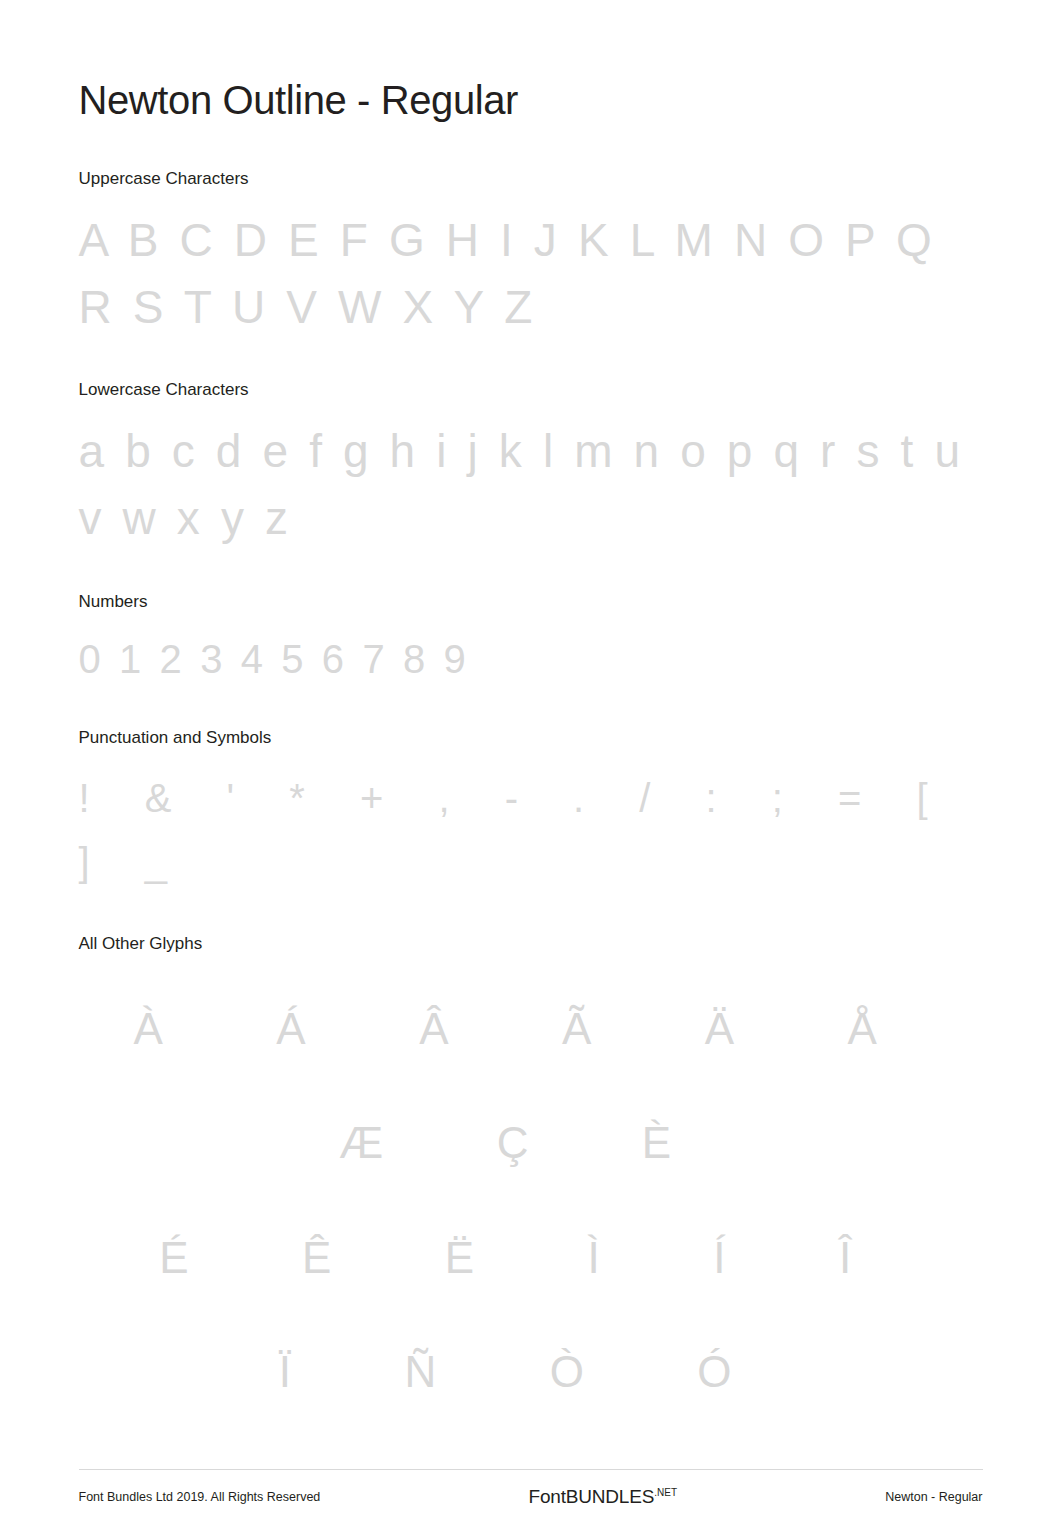Newton Outline - Regular
Uppercase Characters
A B C D E F G H I J K L M N O P Q R S T U V W X Y Z
Lowercase Characters
a b c d e f g h i j k l m n o p q r s t u v w x y z
Numbers
0 1 2 3 4 5 6 7 8 9
Punctuation and Symbols
! & ' * + , - . / : ; = [ ] _
All Other Glyphs
À Á Â Ã Ä Å Æ Ç È É Ê Ë Ì Í Î Ï Ñ Ò Ó
Font Bundles Ltd 2019. All Rights Reserved
FontBUNDLES.NET
Newton - Regular